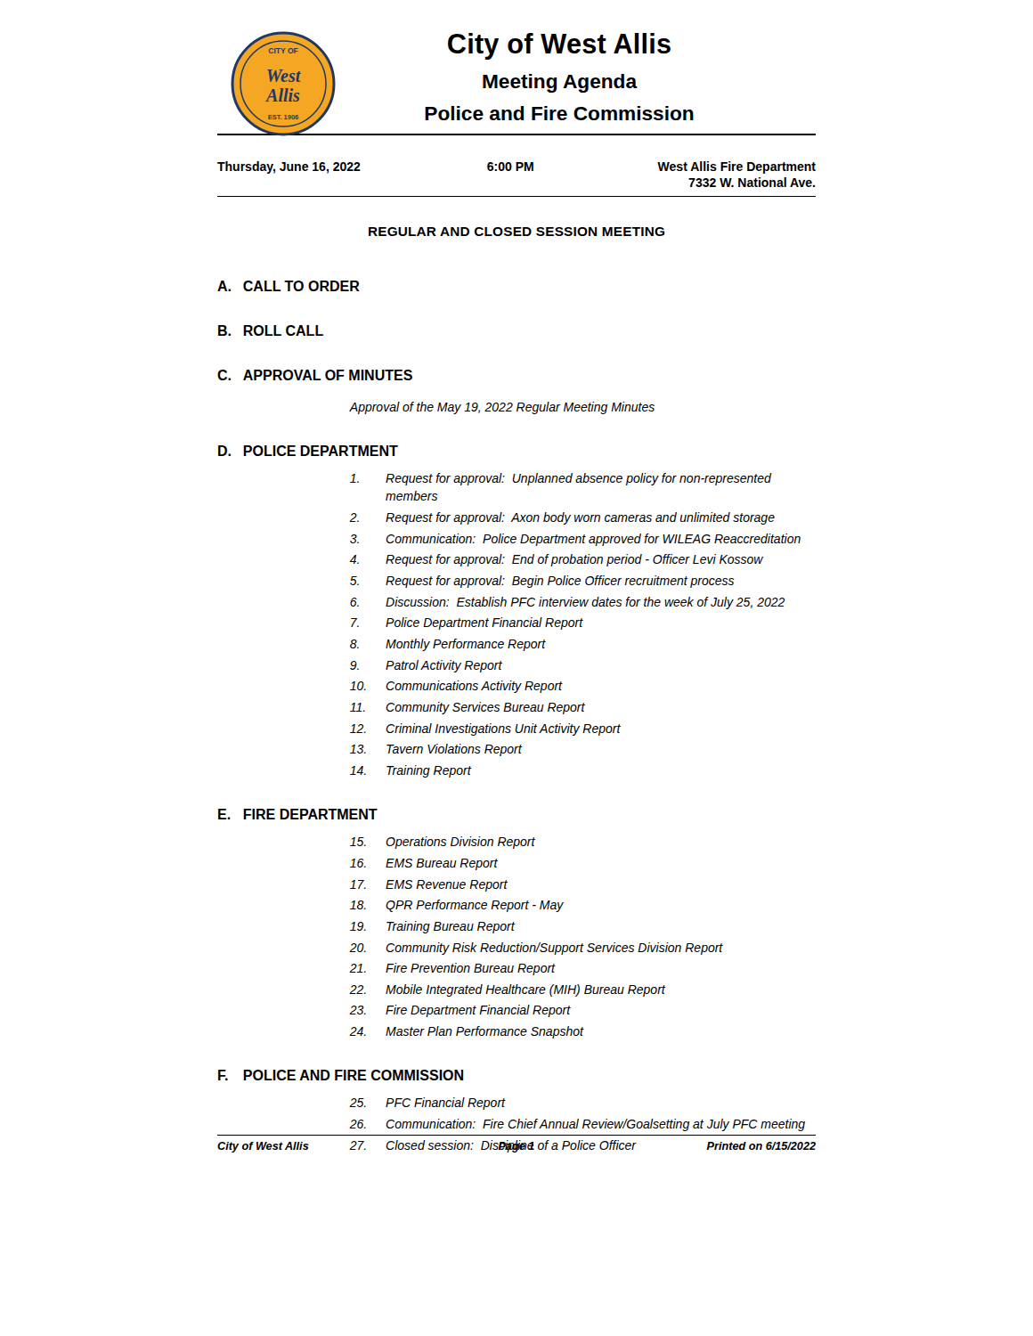CITY OF West Allis EST. 1906
City of West Allis
Meeting Agenda
Police and Fire Commission
Thursday, June 16, 2022
6:00 PM
West Allis Fire Department
7332 W. National Ave.
REGULAR AND CLOSED SESSION MEETING
A. CALL TO ORDER
B. ROLL CALL
C. APPROVAL OF MINUTES
Approval of the May 19, 2022 Regular Meeting Minutes
D. POLICE DEPARTMENT
1. Request for approval: Unplanned absence policy for non-represented members
2. Request for approval: Axon body worn cameras and unlimited storage
3. Communication: Police Department approved for WILEAG Reaccreditation
4. Request for approval: End of probation period - Officer Levi Kossow
5. Request for approval: Begin Police Officer recruitment process
6. Discussion: Establish PFC interview dates for the week of July 25, 2022
7. Police Department Financial Report
8. Monthly Performance Report
9. Patrol Activity Report
10. Communications Activity Report
11. Community Services Bureau Report
12. Criminal Investigations Unit Activity Report
13. Tavern Violations Report
14. Training Report
E. FIRE DEPARTMENT
15. Operations Division Report
16. EMS Bureau Report
17. EMS Revenue Report
18. QPR Performance Report - May
19. Training Bureau Report
20. Community Risk Reduction/Support Services Division Report
21. Fire Prevention Bureau Report
22. Mobile Integrated Healthcare (MIH) Bureau Report
23. Fire Department Financial Report
24. Master Plan Performance Snapshot
F. POLICE AND FIRE COMMISSION
25. PFC Financial Report
26. Communication: Fire Chief Annual Review/Goalsetting at July PFC meeting
27. Closed session: Discipline of a Police Officer
City of West Allis
Page 1
Printed on 6/15/2022